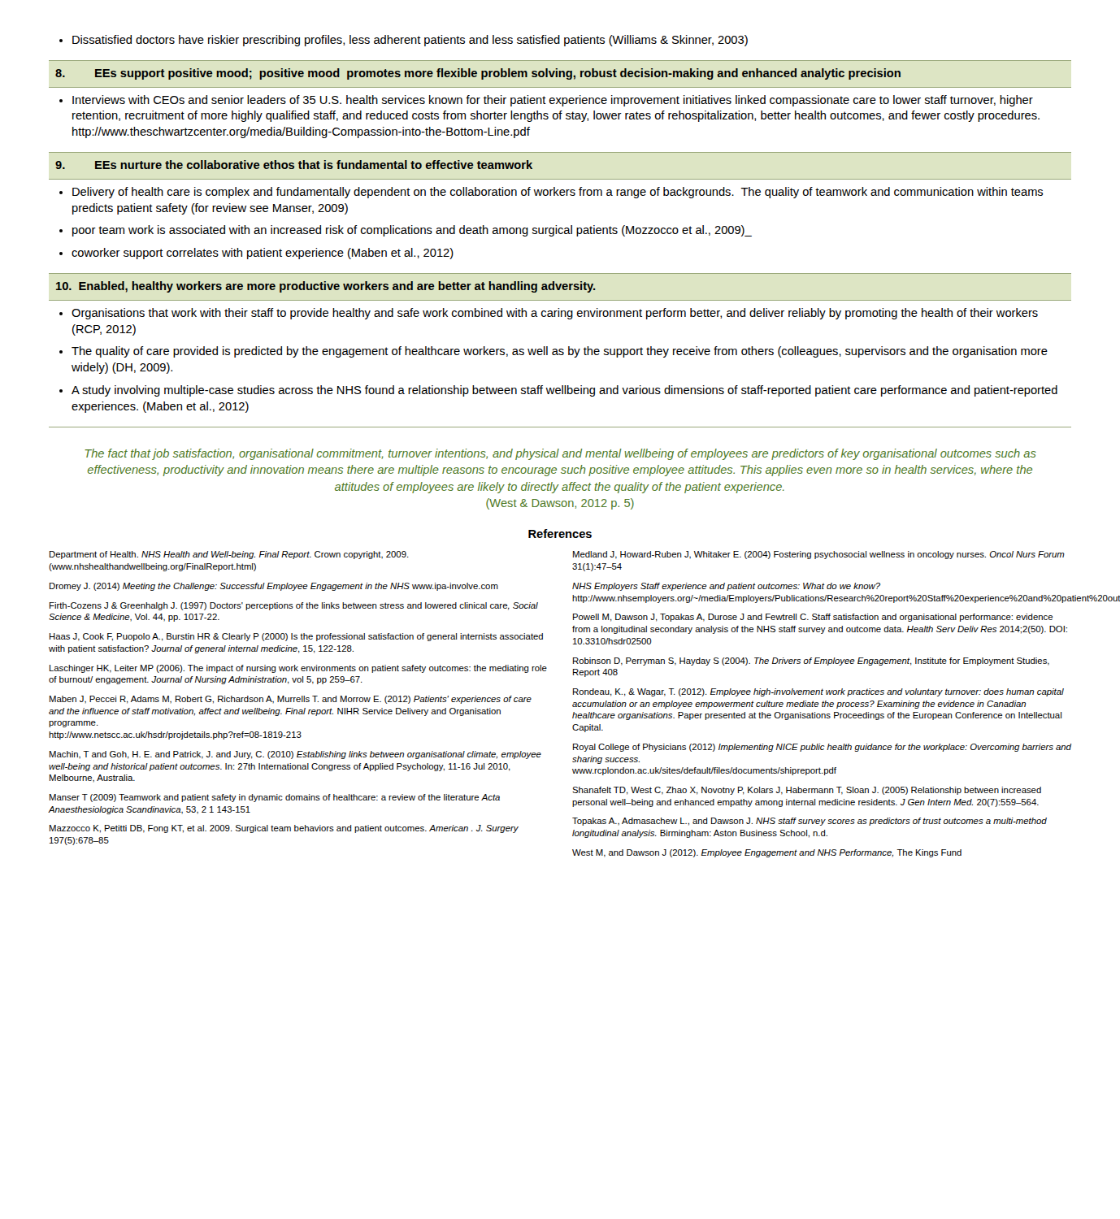Dissatisfied doctors have riskier prescribing profiles, less adherent patients and less satisfied patients (Williams & Skinner, 2003)
8. EEs support positive mood; positive mood promotes more flexible problem solving, robust decision-making and enhanced analytic precision
Interviews with CEOs and senior leaders of 35 U.S. health services known for their patient experience improvement initiatives linked compassionate care to lower staff turnover, higher retention, recruitment of more highly qualified staff, and reduced costs from shorter lengths of stay, lower rates of rehospitalization, better health outcomes, and fewer costly procedures. http://www.theschwartzcenter.org/media/Building-Compassion-into-the-Bottom-Line.pdf
9. EEs nurture the collaborative ethos that is fundamental to effective teamwork
Delivery of health care is complex and fundamentally dependent on the collaboration of workers from a range of backgrounds. The quality of teamwork and communication within teams predicts patient safety (for review see Manser, 2009)
poor team work is associated with an increased risk of complications and death among surgical patients (Mozzocco et al., 2009)_
coworker support correlates with patient experience (Maben et al., 2012)
10. Enabled, healthy workers are more productive workers and are better at handling adversity.
Organisations that work with their staff to provide healthy and safe work combined with a caring environment perform better, and deliver reliably by promoting the health of their workers (RCP, 2012)
The quality of care provided is predicted by the engagement of healthcare workers, as well as by the support they receive from others (colleagues, supervisors and the organisation more widely) (DH, 2009).
A study involving multiple-case studies across the NHS found a relationship between staff wellbeing and various dimensions of staff-reported patient care performance and patient-reported experiences. (Maben et al., 2012)
The fact that job satisfaction, organisational commitment, turnover intentions, and physical and mental wellbeing of employees are predictors of key organisational outcomes such as effectiveness, productivity and innovation means there are multiple reasons to encourage such positive employee attitudes. This applies even more so in health services, where the attitudes of employees are likely to directly affect the quality of the patient experience.
(West & Dawson, 2012 p. 5)
References
Department of Health. NHS Health and Well-being. Final Report. Crown copyright, 2009.
(www.nhshealthandwellbeing.org/FinalReport.html)
Dromey J. (2014) Meeting the Challenge: Successful Employee Engagement in the NHS www.ipa-involve.com
Firth-Cozens J & Greenhalgh J. (1997) Doctors' perceptions of the links between stress and lowered clinical care, Social Science & Medicine, Vol. 44, pp. 1017-22.
Haas J, Cook F, Puopolo A., Burstin HR & Clearly P (2000) Is the professional satisfaction of general internists associated with patient satisfaction? Journal of general internal medicine, 15, 122-128.
Laschinger HK, Leiter MP (2006). The impact of nursing work environments on patient safety outcomes: the mediating role of burnout/ engagement. Journal of Nursing Administration, vol 5, pp 259–67.
Maben J, Peccei R, Adams M, Robert G, Richardson A, Murrells T. and Morrow E. (2012) Patients' experiences of care and the influence of staff motivation, affect and wellbeing. Final report. NIHR Service Delivery and Organisation programme.
http://www.netscc.ac.uk/hsdr/projdetails.php?ref=08-1819-213
Machin, T and Goh, H. E. and Patrick, J. and Jury, C. (2010) Establishing links between organisational climate, employee well-being and historical patient outcomes. In: 27th International Congress of Applied Psychology, 11-16 Jul 2010, Melbourne, Australia.
Manser T (2009) Teamwork and patient safety in dynamic domains of healthcare: a review of the literature Acta Anaesthesiologica Scandinavica, 53, 2 1 143-151
Mazzocco K, Petitti DB, Fong KT, et al. 2009. Surgical team behaviors and patient outcomes. American . J. Surgery 197(5):678–85
Medland J, Howard-Ruben J, Whitaker E. (2004) Fostering psychosocial wellness in oncology nurses. Oncol Nurs Forum 31(1):47–54
NHS Employers Staff experience and patient outcomes: What do we know?http://www.nhsemployers.org/~/media/Employers/Publications/Research%20report%20Staff%20experience%20and%20patient%20outcomes.pdf
Powell M, Dawson J, Topakas A, Durose J and Fewtrell C. Staff satisfaction and organisational performance: evidence from a longitudinal secondary analysis of the NHS staff survey and outcome data. Health Serv Deliv Res 2014;2(50). DOI: 10.3310/hsdr02500
Robinson D, Perryman S, Hayday S (2004). The Drivers of Employee Engagement, Institute for Employment Studies, Report 408
Rondeau, K., & Wagar, T. (2012). Employee high-involvement work practices and voluntary turnover: does human capital accumulation or an employee empowerment culture mediate the process? Examining the evidence in Canadian healthcare organisations. Paper presented at the Organisations Proceedings of the European Conference on Intellectual Capital.
Royal College of Physicians (2012) Implementing NICE public health guidance for the workplace: Overcoming barriers and sharing success.
www.rcplondon.ac.uk/sites/default/files/documents/shipreport.pdf
Shanafelt TD, West C, Zhao X, Novotny P, Kolars J, Habermann T, Sloan J. (2005) Relationship between increased personal well–being and enhanced empathy among internal medicine residents. J Gen Intern Med. 20(7):559–564.
Topakas A., Admasachew L., and Dawson J. NHS staff survey scores as predictors of trust outcomes a multi-method longitudinal analysis. Birmingham: Aston Business School, n.d.
West M, and Dawson J (2012). Employee Engagement and NHS Performance, The Kings Fund